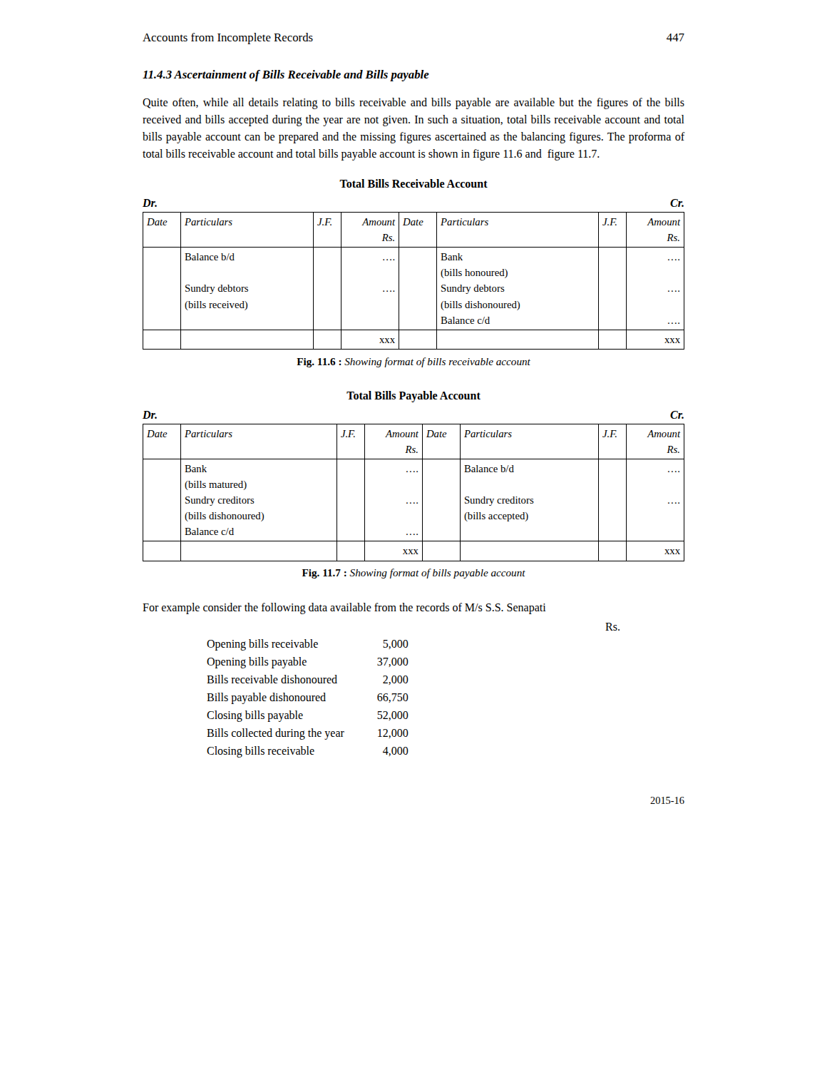Accounts from Incomplete Records 447
11.4.3 Ascertainment of Bills Receivable and Bills payable
Quite often, while all details relating to bills receivable and bills payable are available but the figures of the bills received and bills accepted during the year are not given. In such a situation, total bills receivable account and total bills payable account can be prepared and the missing figures ascertained as the balancing figures. The proforma of total bills receivable account and total bills payable account is shown in figure 11.6 and figure 11.7.
Total Bills Receivable Account
Dr. Cr.
| Date | Particulars | J.F. | Amount Rs. | Date | Particulars | J.F. | Amount Rs. |
| --- | --- | --- | --- | --- | --- | --- | --- |
| | Balance b/d Sundry debtors (bills received) | | …. …. | | Bank (bills honoured) Sundry debtors (bills dishonoured) Balance c/d | | …. …. …. |
| | | | xxx | | | | xxx |
Fig. 11.6 : Showing format of bills receivable account
Total Bills Payable Account
Dr. Cr.
| Date | Particulars | J.F. | Amount Rs. | Date | Particulars | J.F. | Amount Rs. |
| --- | --- | --- | --- | --- | --- | --- | --- |
| | Bank (bills matured) Sundry creditors (bills dishonoured) Balance c/d | | …. …. …. | | Balance b/d Sundry creditors (bills accepted) | | …. …. |
| | | | xxx | | | | xxx |
Fig. 11.7 : Showing format of bills payable account
For example consider the following data available from the records of M/s S.S. Senapati
Rs.
| Opening bills receivable | 5,000 |
| Opening bills payable | 37,000 |
| Bills receivable dishonoured | 2,000 |
| Bills payable dishonoured | 66,750 |
| Closing bills payable | 52,000 |
| Bills collected during the year | 12,000 |
| Closing bills receivable | 4,000 |
2015-16